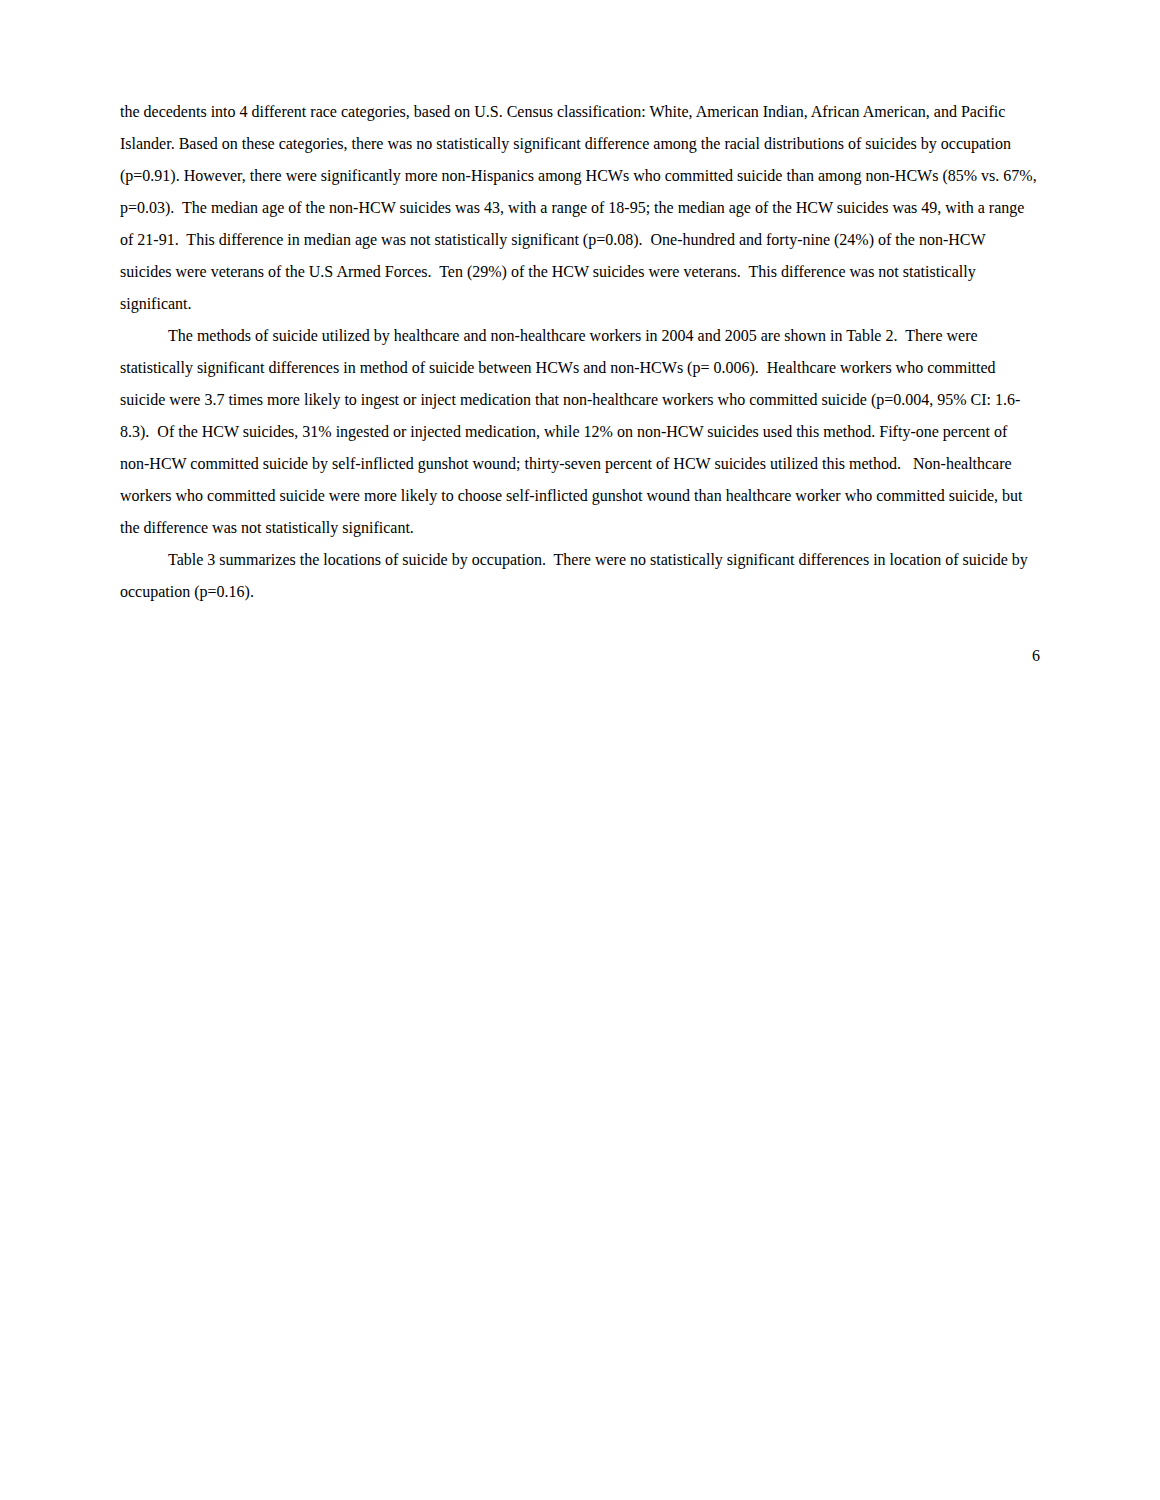the decedents into 4 different race categories, based on U.S. Census classification: White, American Indian, African American, and Pacific Islander. Based on these categories, there was no statistically significant difference among the racial distributions of suicides by occupation (p=0.91). However, there were significantly more non-Hispanics among HCWs who committed suicide than among non-HCWs (85% vs. 67%, p=0.03). The median age of the non-HCW suicides was 43, with a range of 18-95; the median age of the HCW suicides was 49, with a range of 21-91. This difference in median age was not statistically significant (p=0.08). One-hundred and forty-nine (24%) of the non-HCW suicides were veterans of the U.S Armed Forces. Ten (29%) of the HCW suicides were veterans. This difference was not statistically significant.
The methods of suicide utilized by healthcare and non-healthcare workers in 2004 and 2005 are shown in Table 2. There were statistically significant differences in method of suicide between HCWs and non-HCWs (p= 0.006). Healthcare workers who committed suicide were 3.7 times more likely to ingest or inject medication that non-healthcare workers who committed suicide (p=0.004, 95% CI: 1.6-8.3). Of the HCW suicides, 31% ingested or injected medication, while 12% on non-HCW suicides used this method. Fifty-one percent of non-HCW committed suicide by self-inflicted gunshot wound; thirty-seven percent of HCW suicides utilized this method. Non-healthcare workers who committed suicide were more likely to choose self-inflicted gunshot wound than healthcare worker who committed suicide, but the difference was not statistically significant.
Table 3 summarizes the locations of suicide by occupation. There were no statistically significant differences in location of suicide by occupation (p=0.16).
6